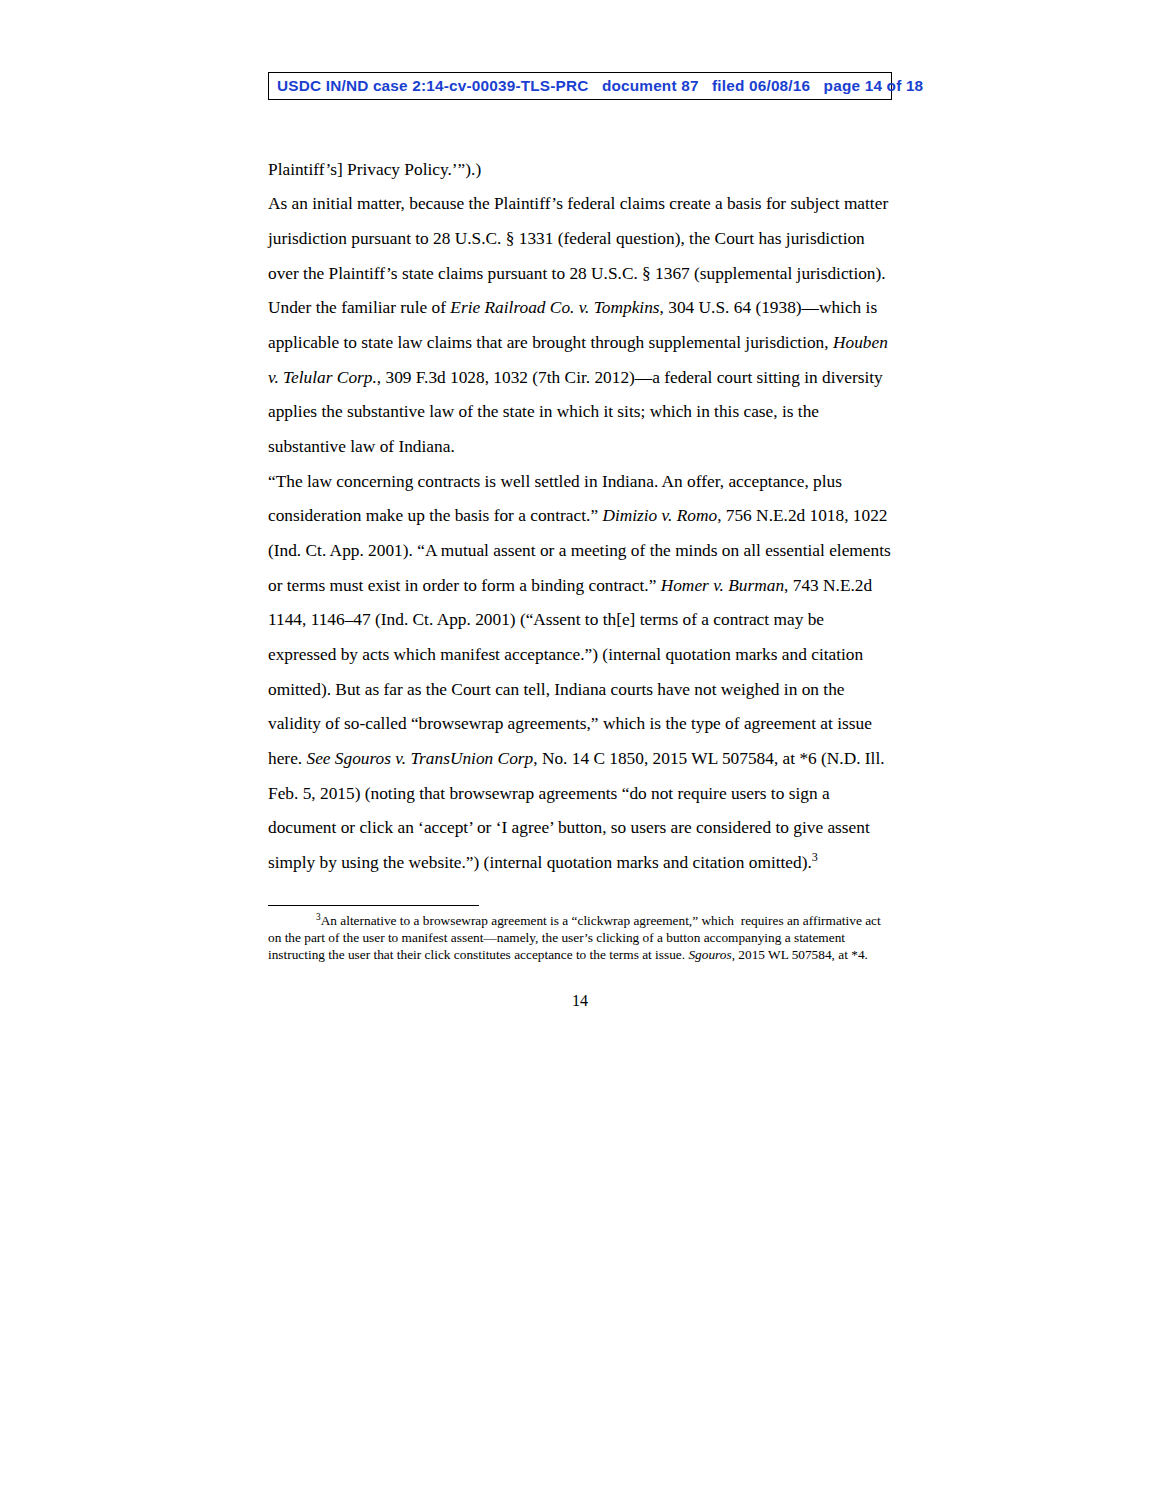USDC IN/ND case 2:14-cv-00039-TLS-PRC document 87 filed 06/08/16 page 14 of 18
Plaintiff’s] Privacy Policy.’”).)
As an initial matter, because the Plaintiff’s federal claims create a basis for subject matter jurisdiction pursuant to 28 U.S.C. § 1331 (federal question), the Court has jurisdiction over the Plaintiff’s state claims pursuant to 28 U.S.C. § 1367 (supplemental jurisdiction). Under the familiar rule of Erie Railroad Co. v. Tompkins, 304 U.S. 64 (1938)—which is applicable to state law claims that are brought through supplemental jurisdiction, Houben v. Telular Corp., 309 F.3d 1028, 1032 (7th Cir. 2012)—a federal court sitting in diversity applies the substantive law of the state in which it sits; which in this case, is the substantive law of Indiana.
“The law concerning contracts is well settled in Indiana. An offer, acceptance, plus consideration make up the basis for a contract.” Dimizio v. Romo, 756 N.E.2d 1018, 1022 (Ind. Ct. App. 2001). “A mutual assent or a meeting of the minds on all essential elements or terms must exist in order to form a binding contract.” Homer v. Burman, 743 N.E.2d 1144, 1146–47 (Ind. Ct. App. 2001) (“Assent to th[e] terms of a contract may be expressed by acts which manifest acceptance.”) (internal quotation marks and citation omitted). But as far as the Court can tell, Indiana courts have not weighed in on the validity of so-called “browsewrap agreements,” which is the type of agreement at issue here. See Sgouros v. TransUnion Corp, No. 14 C 1850, 2015 WL 507584, at *6 (N.D. Ill. Feb. 5, 2015) (noting that browsewrap agreements “do not require users to sign a document or click an ‘accept’ or ‘I agree’ button, so users are considered to give assent simply by using the website.”) (internal quotation marks and citation omitted).3
3An alternative to a browsewrap agreement is a “clickwrap agreement,” which requires an affirmative act on the part of the user to manifest assent—namely, the user’s clicking of a button accompanying a statement instructing the user that their click constitutes acceptance to the terms at issue. Sgouros, 2015 WL 507584, at *4.
14